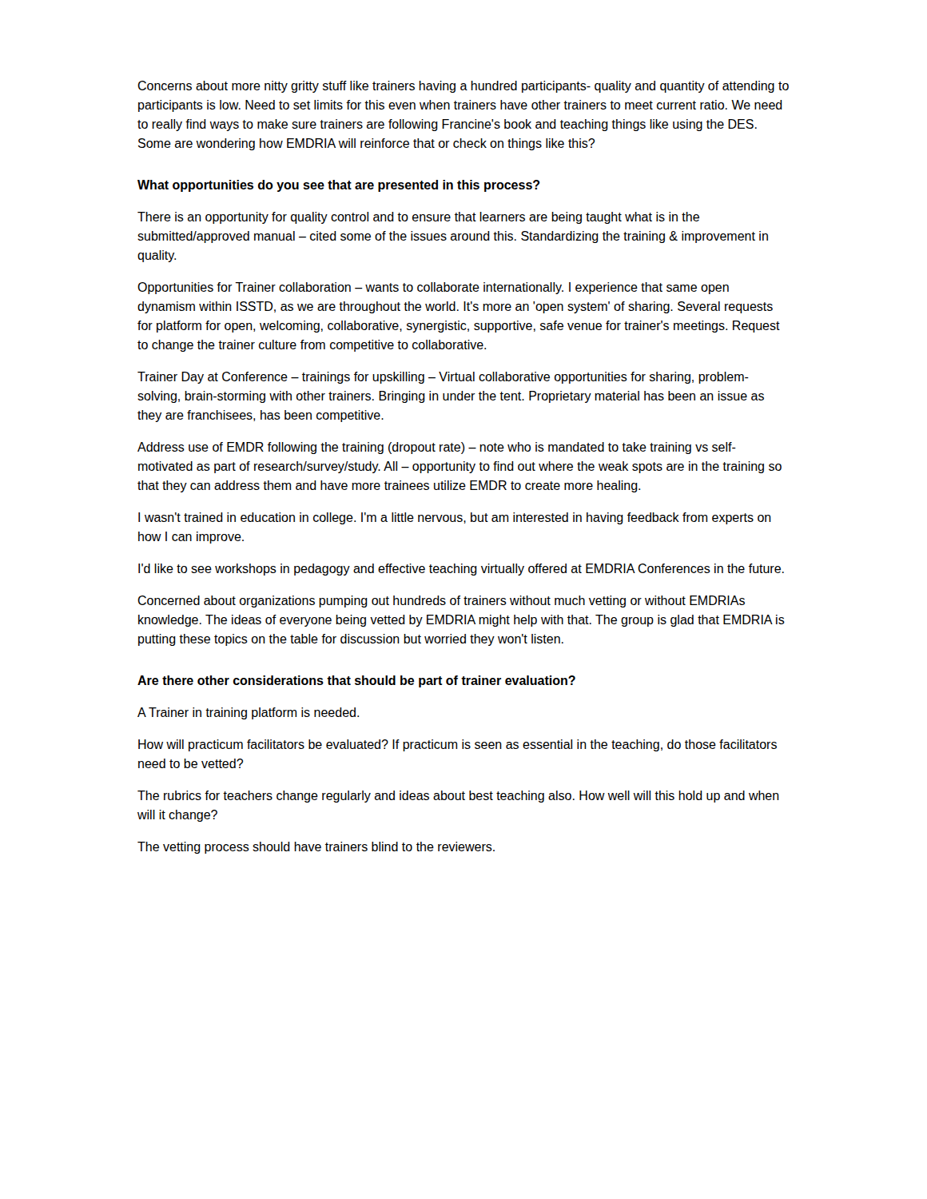Concerns about more nitty gritty stuff like trainers having a hundred participants- quality and quantity of attending to participants is low. Need to set limits for this even when trainers have other trainers to meet current ratio. We need to really find ways to make sure trainers are following Francine's book and teaching things like using the DES. Some are wondering how EMDRIA will reinforce that or check on things like this?
What opportunities do you see that are presented in this process?
There is an opportunity for quality control and to ensure that learners are being taught what is in the submitted/approved manual – cited some of the issues around this. Standardizing the training & improvement in quality.
Opportunities for Trainer collaboration – wants to collaborate internationally. I experience that same open dynamism within ISSTD, as we are throughout the world. It's more an 'open system' of sharing. Several requests for platform for open, welcoming, collaborative, synergistic, supportive, safe venue for trainer's meetings. Request to change the trainer culture from competitive to collaborative.
Trainer Day at Conference – trainings for upskilling – Virtual collaborative opportunities for sharing, problem-solving, brain-storming with other trainers. Bringing in under the tent. Proprietary material has been an issue as they are franchisees, has been competitive.
Address use of EMDR following the training (dropout rate) – note who is mandated to take training vs self-motivated as part of research/survey/study. All – opportunity to find out where the weak spots are in the training so that they can address them and have more trainees utilize EMDR to create more healing.
I wasn't trained in education in college. I'm a little nervous, but am interested in having feedback from experts on how I can improve.
I'd like to see workshops in pedagogy and effective teaching virtually offered at EMDRIA Conferences in the future.
Concerned about organizations pumping out hundreds of trainers without much vetting or without EMDRIAs knowledge. The ideas of everyone being vetted by EMDRIA might help with that. The group is glad that EMDRIA is putting these topics on the table for discussion but worried they won't listen.
Are there other considerations that should be part of trainer evaluation?
A Trainer in training platform is needed.
How will practicum facilitators be evaluated? If practicum is seen as essential in the teaching, do those facilitators need to be vetted?
The rubrics for teachers change regularly and ideas about best teaching also. How well will this hold up and when will it change?
The vetting process should have trainers blind to the reviewers.